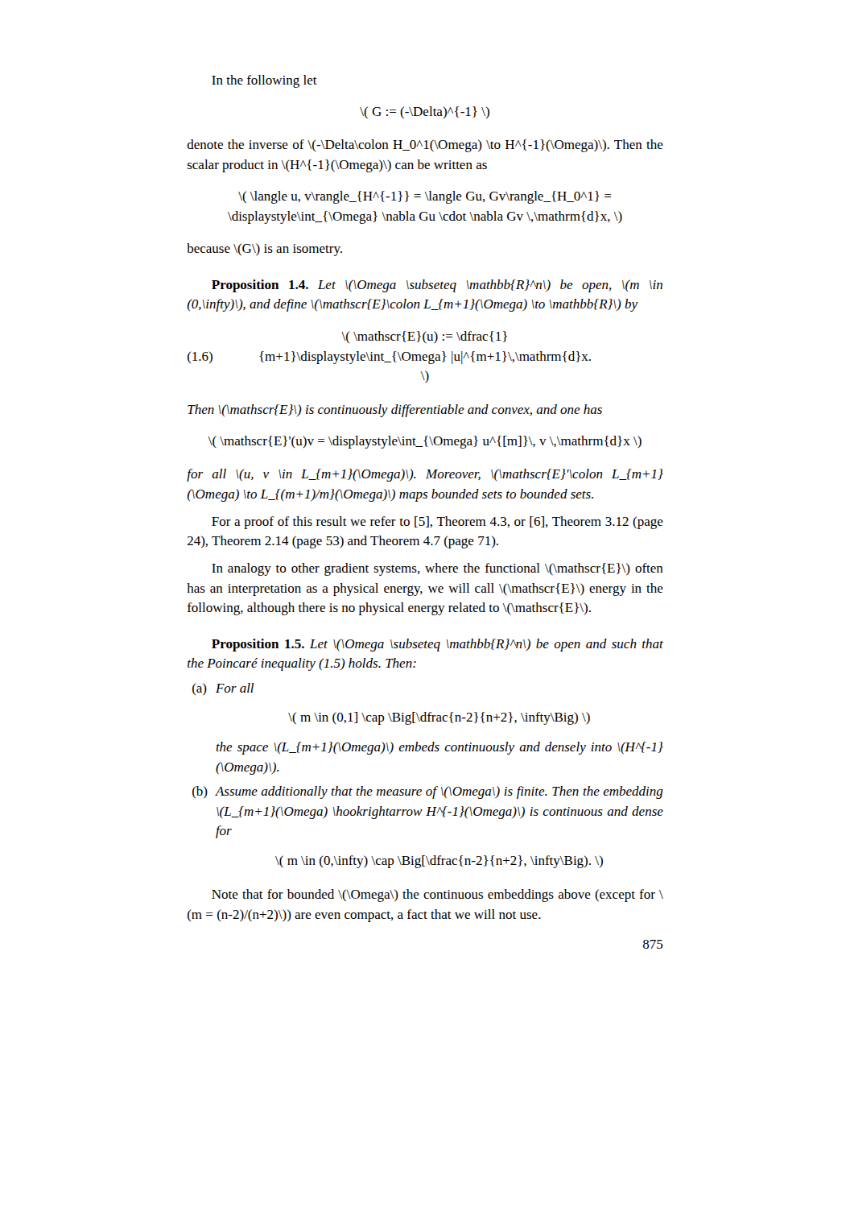In the following let
\( G := (-\Delta)^{-1} \)
denote the inverse of \(-\Delta\colon H_0^1(\Omega) \to H^{-1}(\Omega)\). Then the scalar product in \(H^{-1}(\Omega)\) can be written as
\( \langle u, v\rangle_{H^{-1}} = \langle Gu, Gv\rangle_{H_0^1} = \displaystyle\int_{\Omega} \nabla Gu \cdot \nabla Gv \,\mathrm{d}x, \)
because \(G\) is an isometry.
Proposition 1.4. Let \(\Omega \subseteq \mathbb{R}^n\) be open, \(m \in (0,\infty)\), and define \(\mathscr{E}\colon L_{m+1}(\Omega) \to \mathbb{R}\) by
(1.6)
\( \mathscr{E}(u) := \dfrac{1}{m+1}\displaystyle\int_{\Omega} |u|^{m+1}\,\mathrm{d}x. \)
Then \(\mathscr{E}\) is continuously differentiable and convex, and one has
\( \mathscr{E}'(u)v = \displaystyle\int_{\Omega} u^{[m]}\, v \,\mathrm{d}x \)
for all \(u, v \in L_{m+1}(\Omega)\). Moreover, \(\mathscr{E}'\colon L_{m+1}(\Omega) \to L_{(m+1)/m}(\Omega)\) maps bounded sets to bounded sets.
For a proof of this result we refer to [5], Theorem 4.3, or [6], Theorem 3.12 (page 24), Theorem 2.14 (page 53) and Theorem 4.7 (page 71).
In analogy to other gradient systems, where the functional \(\mathscr{E}\) often has an interpretation as a physical energy, we will call \(\mathscr{E}\) energy in the following, although there is no physical energy related to \(\mathscr{E}\).
Proposition 1.5. Let \(\Omega \subseteq \mathbb{R}^n\) be open and such that the Poincaré inequality (1.5) holds. Then:
(a)
For all
\( m \in (0,1] \cap \Big[\dfrac{n-2}{n+2}, \infty\Big) \)
the space \(L_{m+1}(\Omega)\) embeds continuously and densely into \(H^{-1}(\Omega)\).
(b)
Assume additionally that the measure of \(\Omega\) is finite. Then the embedding \(L_{m+1}(\Omega) \hookrightarrow H^{-1}(\Omega)\) is continuous and dense for
\( m \in (0,\infty) \cap \Big[\dfrac{n-2}{n+2}, \infty\Big). \)
Note that for bounded \(\Omega\) the continuous embeddings above (except for \(m = (n-2)/(n+2)\)) are even compact, a fact that we will not use.
875